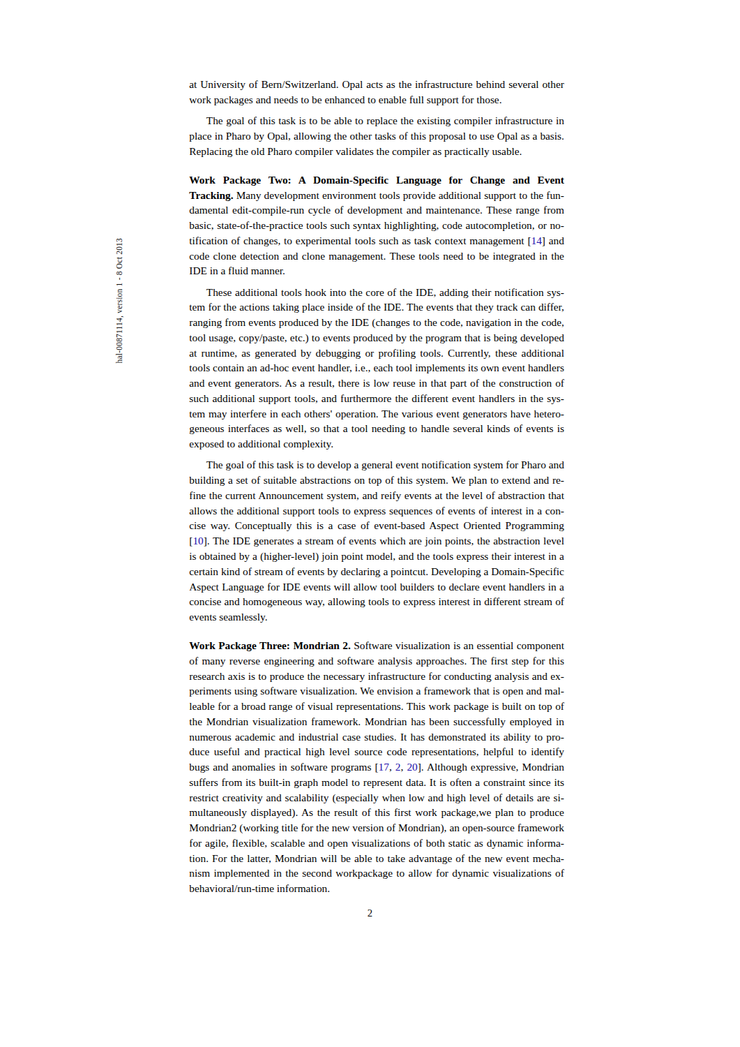hal-00871114, version 1 - 8 Oct 2013
at University of Bern/Switzerland. Opal acts as the infrastructure behind several other work packages and needs to be enhanced to enable full support for those.
The goal of this task is to be able to replace the existing compiler infrastructure in place in Pharo by Opal, allowing the other tasks of this proposal to use Opal as a basis. Replacing the old Pharo compiler validates the compiler as practically usable.
Work Package Two: A Domain-Specific Language for Change and Event Tracking. Many development environment tools provide additional support to the fundamental edit-compile-run cycle of development and maintenance. These range from basic, state-of-the-practice tools such syntax highlighting, code autocompletion, or notification of changes, to experimental tools such as task context management [14] and code clone detection and clone management. These tools need to be integrated in the IDE in a fluid manner.
These additional tools hook into the core of the IDE, adding their notification system for the actions taking place inside of the IDE. The events that they track can differ, ranging from events produced by the IDE (changes to the code, navigation in the code, tool usage, copy/paste, etc.) to events produced by the program that is being developed at runtime, as generated by debugging or profiling tools. Currently, these additional tools contain an ad-hoc event handler, i.e., each tool implements its own event handlers and event generators. As a result, there is low reuse in that part of the construction of such additional support tools, and furthermore the different event handlers in the system may interfere in each others' operation. The various event generators have heterogeneous interfaces as well, so that a tool needing to handle several kinds of events is exposed to additional complexity.
The goal of this task is to develop a general event notification system for Pharo and building a set of suitable abstractions on top of this system. We plan to extend and refine the current Announcement system, and reify events at the level of abstraction that allows the additional support tools to express sequences of events of interest in a concise way. Conceptually this is a case of event-based Aspect Oriented Programming [10]. The IDE generates a stream of events which are join points, the abstraction level is obtained by a (higher-level) join point model, and the tools express their interest in a certain kind of stream of events by declaring a pointcut. Developing a Domain-Specific Aspect Language for IDE events will allow tool builders to declare event handlers in a concise and homogeneous way, allowing tools to express interest in different stream of events seamlessly.
Work Package Three: Mondrian 2. Software visualization is an essential component of many reverse engineering and software analysis approaches. The first step for this research axis is to produce the necessary infrastructure for conducting analysis and experiments using software visualization. We envision a framework that is open and malleable for a broad range of visual representations. This work package is built on top of the Mondrian visualization framework. Mondrian has been successfully employed in numerous academic and industrial case studies. It has demonstrated its ability to produce useful and practical high level source code representations, helpful to identify bugs and anomalies in software programs [17, 2, 20]. Although expressive, Mondrian suffers from its built-in graph model to represent data. It is often a constraint since its restrict creativity and scalability (especially when low and high level of details are simultaneously displayed). As the result of this first work package,we plan to produce Mondrian2 (working title for the new version of Mondrian), an open-source framework for agile, flexible, scalable and open visualizations of both static as dynamic information. For the latter, Mondrian will be able to take advantage of the new event mechanism implemented in the second workpackage to allow for dynamic visualizations of behavioral/run-time information.
2